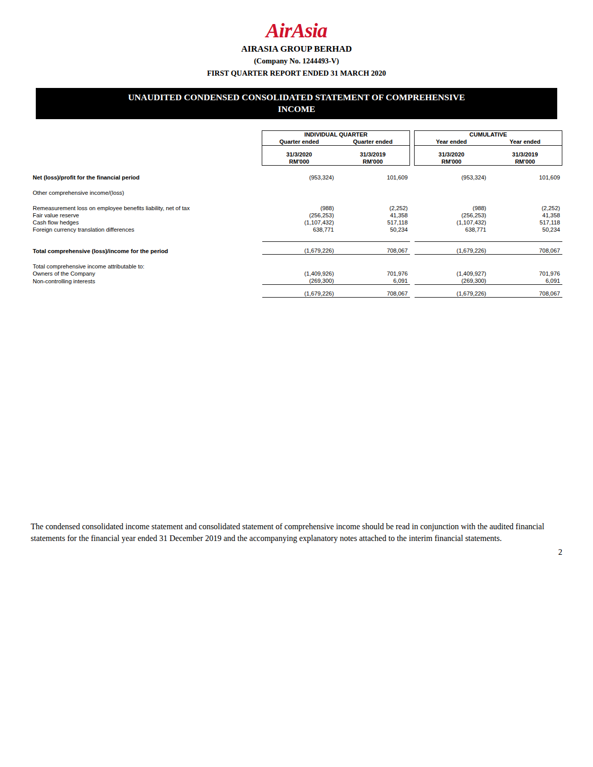AirAsia
AIRASIA GROUP BERHAD
(Company No. 1244493-V)
FIRST QUARTER REPORT ENDED 31 MARCH 2020
UNAUDITED CONDENSED CONSOLIDATED STATEMENT OF COMPREHENSIVE
INCOME
| | INDIVIDUAL QUARTER | | CUMULATIVE |
| | Quarter ended | Quarter ended | | Year ended | Year ended |
| | 31/3/2020 | 31/3/2019 | | 31/3/2020 | 31/3/2019 |
| | RM'000 | RM'000 | | RM'000 | RM'000 |
| Net (loss)/profit for the financial period | (953,324) | 101,609 | | (953,324) | 101,609 |
| Other comprehensive income/(loss) | | | | | |
| Remeasurement loss on employee benefits liability, net of tax | (988) | (2,252) | | (988) | (2,252) |
| Fair value reserve | (256,253) | 41,358 | | (256,253) | 41,358 |
| Cash flow hedges | (1,107,432) | 517,118 | | (1,107,432) | 517,118 |
| Foreign currency translation differences | 638,771 | 50,234 | | 638,771 | 50,234 |
| Total comprehensive (loss)/income for the period | (1,679,226) | 708,067 | | (1,679,226) | 708,067 |
| Total comprehensive income attributable to: | | | | | |
| Owners of the Company | (1,409,926) | 701,976 | | (1,409,927) | 701,976 |
| Non-controlling interests | (269,300) | 6,091 | | (269,300) | 6,091 |
| | (1,679,226) | 708,067 | | (1,679,226) | 708,067 |
The condensed consolidated income statement and consolidated statement of comprehensive income should be read in conjunction with the audited financial statements for the financial year ended 31 December 2019 and the accompanying explanatory notes attached to the interim financial statements.
2